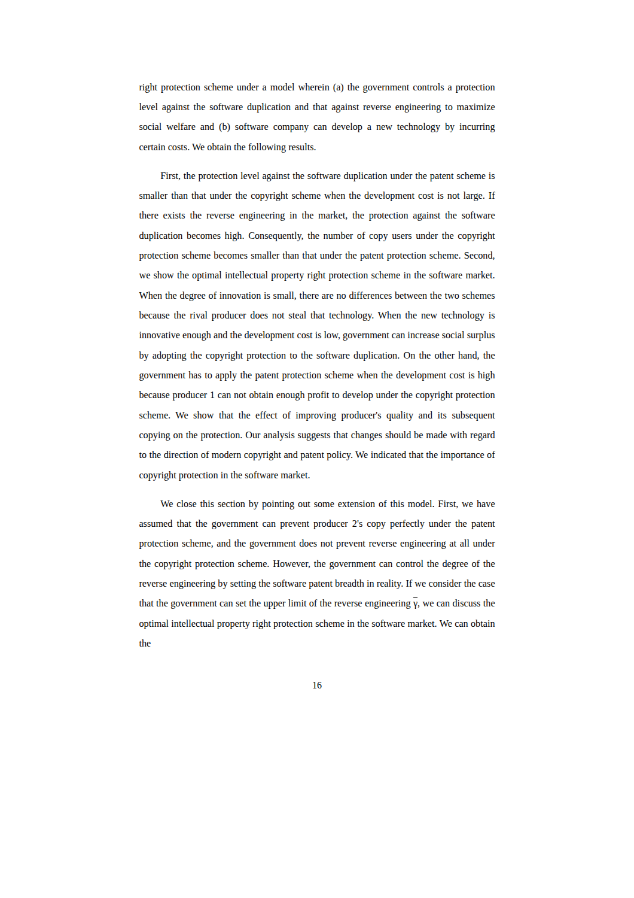right protection scheme under a model wherein (a) the government controls a protection level against the software duplication and that against reverse engineering to maximize social welfare and (b) software company can develop a new technology by incurring certain costs. We obtain the following results.
First, the protection level against the software duplication under the patent scheme is smaller than that under the copyright scheme when the development cost is not large. If there exists the reverse engineering in the market, the protection against the software duplication becomes high. Consequently, the number of copy users under the copyright protection scheme becomes smaller than that under the patent protection scheme. Second, we show the optimal intellectual property right protection scheme in the software market. When the degree of innovation is small, there are no differences between the two schemes because the rival producer does not steal that technology. When the new technology is innovative enough and the development cost is low, government can increase social surplus by adopting the copyright protection to the software duplication. On the other hand, the government has to apply the patent protection scheme when the development cost is high because producer 1 can not obtain enough profit to develop under the copyright protection scheme. We show that the effect of improving producer's quality and its subsequent copying on the protection. Our analysis suggests that changes should be made with regard to the direction of modern copyright and patent policy. We indicated that the importance of copyright protection in the software market.
We close this section by pointing out some extension of this model. First, we have assumed that the government can prevent producer 2's copy perfectly under the patent protection scheme, and the government does not prevent reverse engineering at all under the copyright protection scheme. However, the government can control the degree of the reverse engineering by setting the software patent breadth in reality. If we consider the case that the government can set the upper limit of the reverse engineering γ, we can discuss the optimal intellectual property right protection scheme in the software market. We can obtain the
16